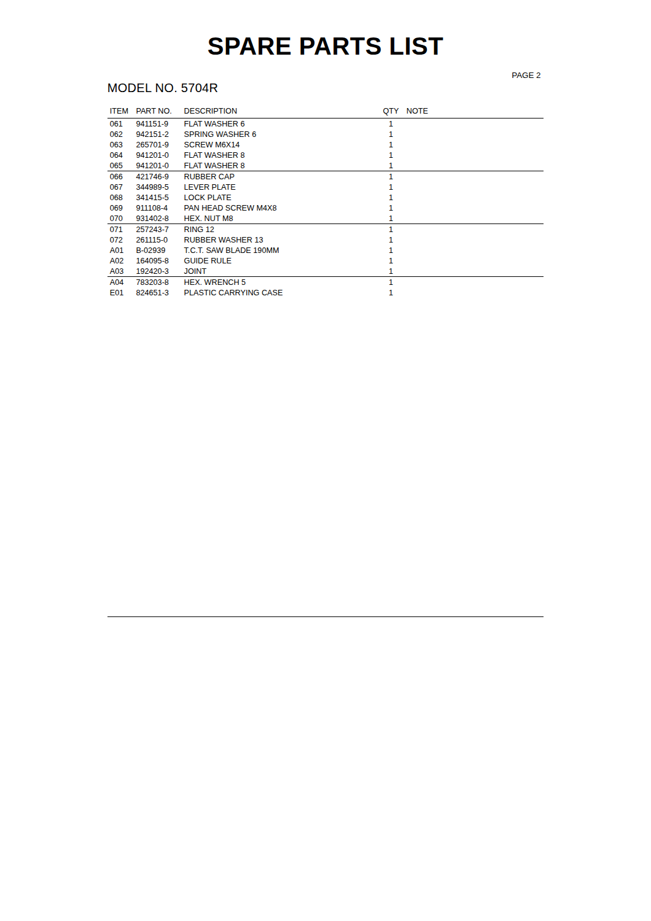SPARE PARTS LIST
PAGE 2
MODEL NO. 5704R
| ITEM | PART NO. | DESCRIPTION | QTY | NOTE |
| --- | --- | --- | --- | --- |
| 061 | 941151-9 | FLAT WASHER 6 | 1 | |
| 062 | 942151-2 | SPRING WASHER 6 | 1 | |
| 063 | 265701-9 | SCREW M6X14 | 1 | |
| 064 | 941201-0 | FLAT WASHER 8 | 1 | |
| 065 | 941201-0 | FLAT WASHER 8 | 1 | |
| 066 | 421746-9 | RUBBER CAP | 1 | |
| 067 | 344989-5 | LEVER PLATE | 1 | |
| 068 | 341415-5 | LOCK PLATE | 1 | |
| 069 | 911108-4 | PAN HEAD SCREW M4X8 | 1 | |
| 070 | 931402-8 | HEX. NUT M8 | 1 | |
| 071 | 257243-7 | RING 12 | 1 | |
| 072 | 261115-0 | RUBBER WASHER 13 | 1 | |
| A01 | B-02939 | T.C.T. SAW BLADE 190MM | 1 | |
| A02 | 164095-8 | GUIDE RULE | 1 | |
| A03 | 192420-3 | JOINT | 1 | |
| A04 | 783203-8 | HEX. WRENCH 5 | 1 | |
| E01 | 824651-3 | PLASTIC CARRYING CASE | 1 | |